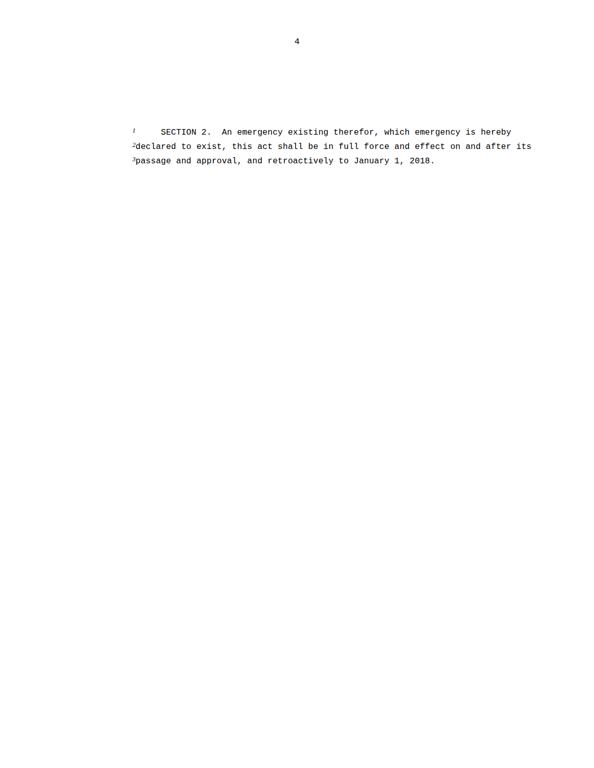4
| 1 | SECTION 2. An emergency existing therefor, which emergency is hereby |
| 2 | declared to exist, this act shall be in full force and effect on and after its |
| 3 | passage and approval, and retroactively to January 1, 2018. |